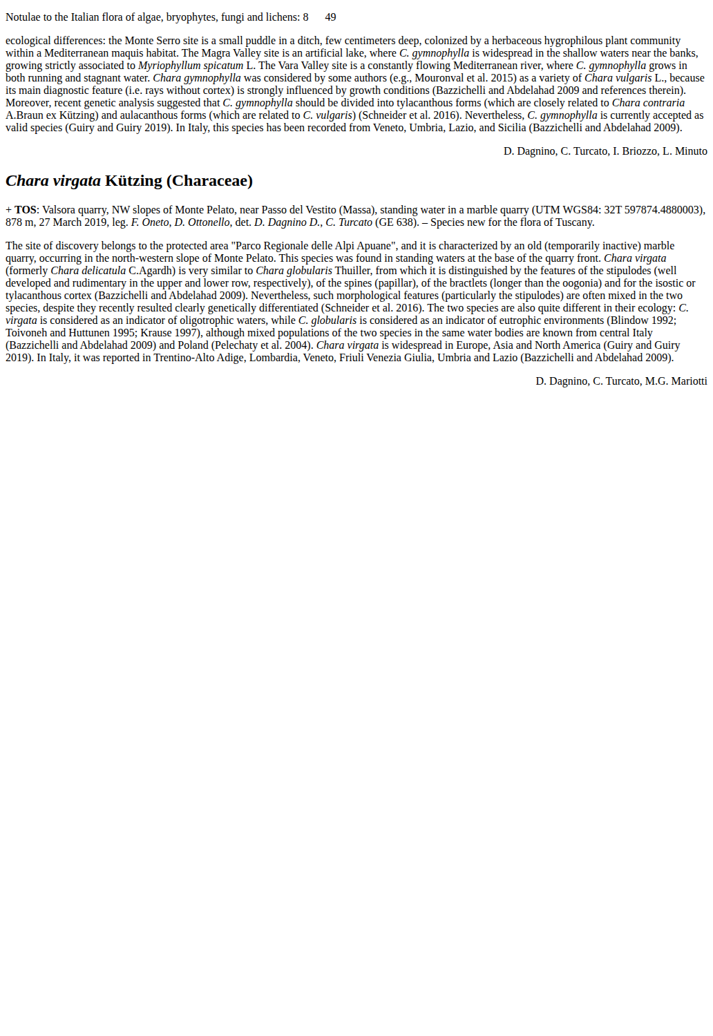Notulae to the Italian flora of algae, bryophytes, fungi and lichens: 8 49
ecological differences: the Monte Serro site is a small puddle in a ditch, few centimeters deep, colonized by a herbaceous hygrophilous plant community within a Mediterranean maquis habitat. The Magra Valley site is an artificial lake, where C. gymnophylla is widespread in the shallow waters near the banks, growing strictly associated to Myriophyllum spicatum L. The Vara Valley site is a constantly flowing Mediterranean river, where C. gymnophylla grows in both running and stagnant water. Chara gymnophylla was considered by some authors (e.g., Mouronval et al. 2015) as a variety of Chara vulgaris L., because its main diagnostic feature (i.e. rays without cortex) is strongly influenced by growth conditions (Bazzichelli and Abdelahad 2009 and references therein). Moreover, recent genetic analysis suggested that C. gymnophylla should be divided into tylacanthous forms (which are closely related to Chara contraria A.Braun ex Kützing) and aulacanthous forms (which are related to C. vulgaris) (Schneider et al. 2016). Nevertheless, C. gymnophylla is currently accepted as valid species (Guiry and Guiry 2019). In Italy, this species has been recorded from Veneto, Umbria, Lazio, and Sicilia (Bazzichelli and Abdelahad 2009).
D. Dagnino, C. Turcato, I. Briozzo, L. Minuto
Chara virgata Kützing (Characeae)
+ TOS: Valsora quarry, NW slopes of Monte Pelato, near Passo del Vestito (Massa), standing water in a marble quarry (UTM WGS84: 32T 597874.4880003), 878 m, 27 March 2019, leg. F. Oneto, D. Ottonello, det. D. Dagnino D., C. Turcato (GE 638). – Species new for the flora of Tuscany.
The site of discovery belongs to the protected area "Parco Regionale delle Alpi Apuane", and it is characterized by an old (temporarily inactive) marble quarry, occurring in the north-western slope of Monte Pelato. This species was found in standing waters at the base of the quarry front. Chara virgata (formerly Chara delicatula C.Agardh) is very similar to Chara globularis Thuiller, from which it is distinguished by the features of the stipulodes (well developed and rudimentary in the upper and lower row, respectively), of the spines (papillar), of the bractlets (longer than the oogonia) and for the isostic or tylacanthous cortex (Bazzichelli and Abdelahad 2009). Nevertheless, such morphological features (particularly the stipulodes) are often mixed in the two species, despite they recently resulted clearly genetically differentiated (Schneider et al. 2016). The two species are also quite different in their ecology: C. virgata is considered as an indicator of oligotrophic waters, while C. globularis is considered as an indicator of eutrophic environments (Blindow 1992; Toivoneh and Huttunen 1995; Krause 1997), although mixed populations of the two species in the same water bodies are known from central Italy (Bazzichelli and Abdelahad 2009) and Poland (Pelechaty et al. 2004). Chara virgata is widespread in Europe, Asia and North America (Guiry and Guiry 2019). In Italy, it was reported in Trentino-Alto Adige, Lombardia, Veneto, Friuli Venezia Giulia, Umbria and Lazio (Bazzichelli and Abdelahad 2009).
D. Dagnino, C. Turcato, M.G. Mariotti